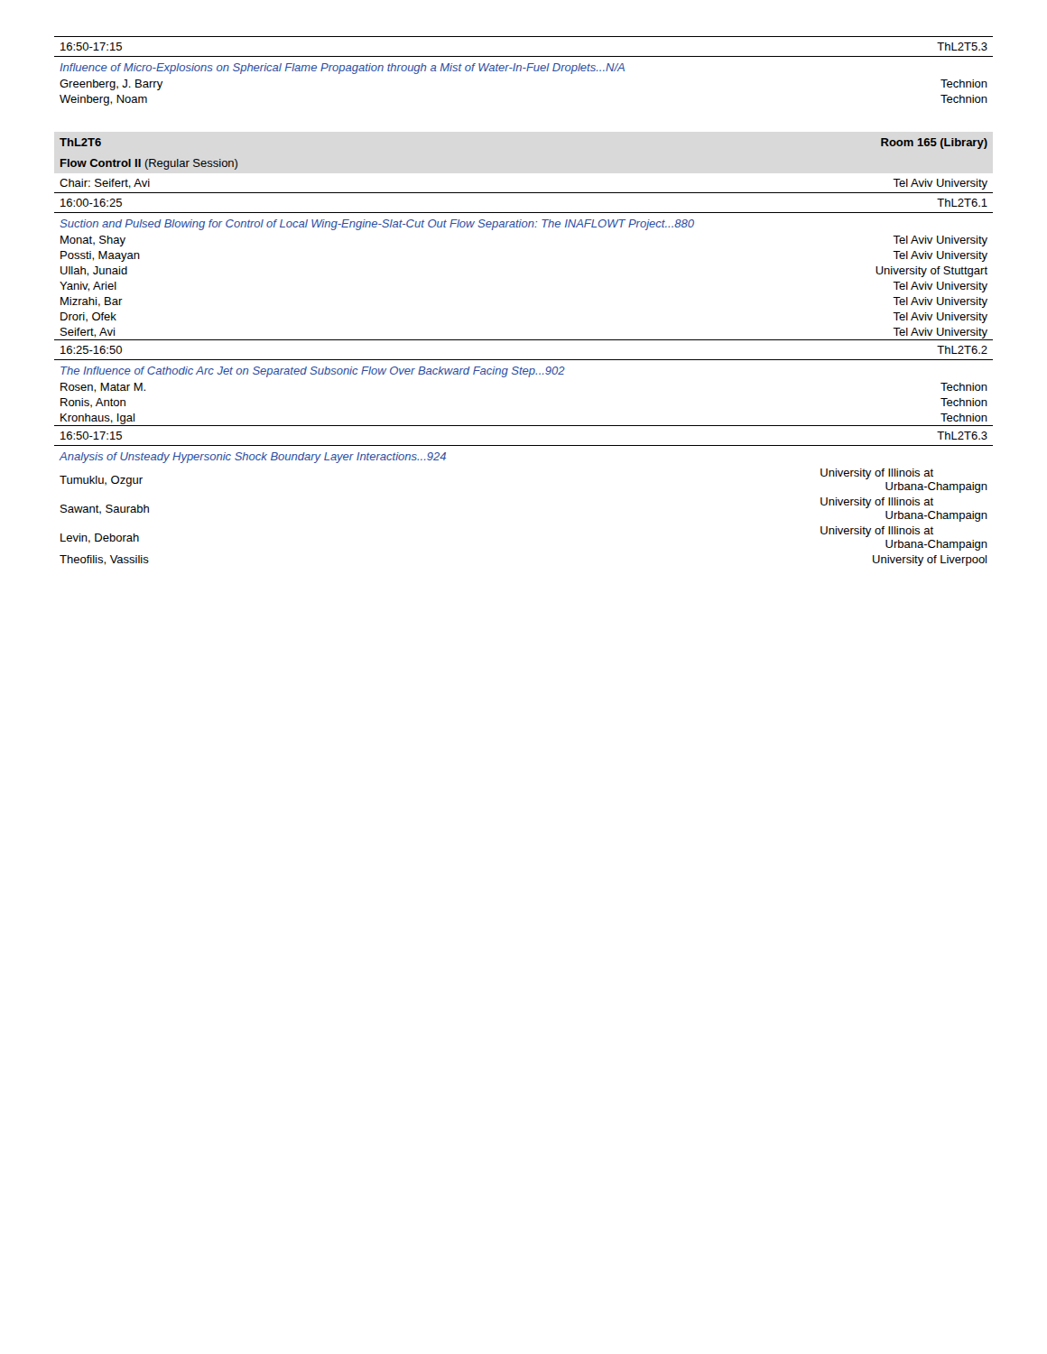| 16:50-17:15 | ThL2T5.3 |
| Influence of Micro-Explosions on Spherical Flame Propagation through a Mist of Water-In-Fuel Droplets...N/A |
| Greenberg, J. Barry | Technion |
| Weinberg, Noam | Technion |
| ThL2T6 | Room 165 (Library) |
| Flow Control II (Regular Session) |
| Chair: Seifert, Avi | Tel Aviv University |
| 16:00-16:25 | ThL2T6.1 |
| Suction and Pulsed Blowing for Control of Local Wing-Engine-Slat-Cut Out Flow Separation: The INAFLOWT Project...880 |
| Monat, Shay | Tel Aviv University |
| Possti, Maayan | Tel Aviv University |
| Ullah, Junaid | University of Stuttgart |
| Yaniv, Ariel | Tel Aviv University |
| Mizrahi, Bar | Tel Aviv University |
| Drori, Ofek | Tel Aviv University |
| Seifert, Avi | Tel Aviv University |
| 16:25-16:50 | ThL2T6.2 |
| The Influence of Cathodic Arc Jet on Separated Subsonic Flow Over Backward Facing Step...902 |
| Rosen, Matar M. | Technion |
| Ronis, Anton | Technion |
| Kronhaus, Igal | Technion |
| 16:50-17:15 | ThL2T6.3 |
| Analysis of Unsteady Hypersonic Shock Boundary Layer Interactions...924 |
| Tumuklu, Ozgur | University of Illinois at Urbana-Champaign |
| Sawant, Saurabh | University of Illinois at Urbana-Champaign |
| Levin, Deborah | University of Illinois at Urbana-Champaign |
| Theofilis, Vassilis | University of Liverpool |